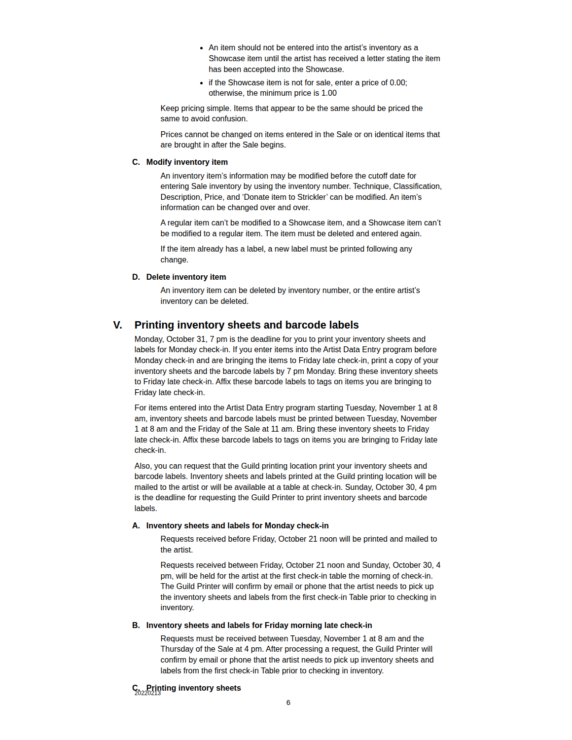An item should not be entered into the artist’s inventory as a Showcase item until the artist has received a letter stating the item has been accepted into the Showcase.
if the Showcase item is not for sale, enter a price of 0.00; otherwise, the minimum price is 1.00
Keep pricing simple. Items that appear to be the same should be priced the same to avoid confusion.
Prices cannot be changed on items entered in the Sale or on identical items that are brought in after the Sale begins.
C. Modify inventory item
An inventory item’s information may be modified before the cutoff date for entering Sale inventory by using the inventory number. Technique, Classification, Description, Price, and ‘Donate item to Strickler’ can be modified. An item’s information can be changed over and over.
A regular item can’t be modified to a Showcase item, and a Showcase item can’t be modified to a regular item. The item must be deleted and entered again.
If the item already has a label, a new label must be printed following any change.
D. Delete inventory item
An inventory item can be deleted by inventory number, or the entire artist’s inventory can be deleted.
V. Printing inventory sheets and barcode labels
Monday, October 31, 7 pm is the deadline for you to print your inventory sheets and labels for Monday check-in. If you enter items into the Artist Data Entry program before Monday check-in and are bringing the items to Friday late check-in, print a copy of your inventory sheets and the barcode labels by 7 pm Monday. Bring these inventory sheets to Friday late check-in. Affix these barcode labels to tags on items you are bringing to Friday late check-in.
For items entered into the Artist Data Entry program starting Tuesday, November 1 at 8 am, inventory sheets and barcode labels must be printed between Tuesday, November 1 at 8 am and the Friday of the Sale at 11 am. Bring these inventory sheets to Friday late check-in. Affix these barcode labels to tags on items you are bringing to Friday late check-in.
Also, you can request that the Guild printing location print your inventory sheets and barcode labels. Inventory sheets and labels printed at the Guild printing location will be mailed to the artist or will be available at a table at check-in. Sunday, October 30, 4 pm is the deadline for requesting the Guild Printer to print inventory sheets and barcode labels.
A. Inventory sheets and labels for Monday check-in
Requests received before Friday, October 21 noon will be printed and mailed to the artist.
Requests received between Friday, October 21 noon and Sunday, October 30, 4 pm, will be held for the artist at the first check-in table the morning of check-in. The Guild Printer will confirm by email or phone that the artist needs to pick up the inventory sheets and labels from the first check-in Table prior to checking in inventory.
B. Inventory sheets and labels for Friday morning late check-in
Requests must be received between Tuesday, November 1 at 8 am and the Thursday of the Sale at 4 pm. After processing a request, the Guild Printer will confirm by email or phone that the artist needs to pick up inventory sheets and labels from the first check-in Table prior to checking in inventory.
C. Printing inventory sheets
20220213
6